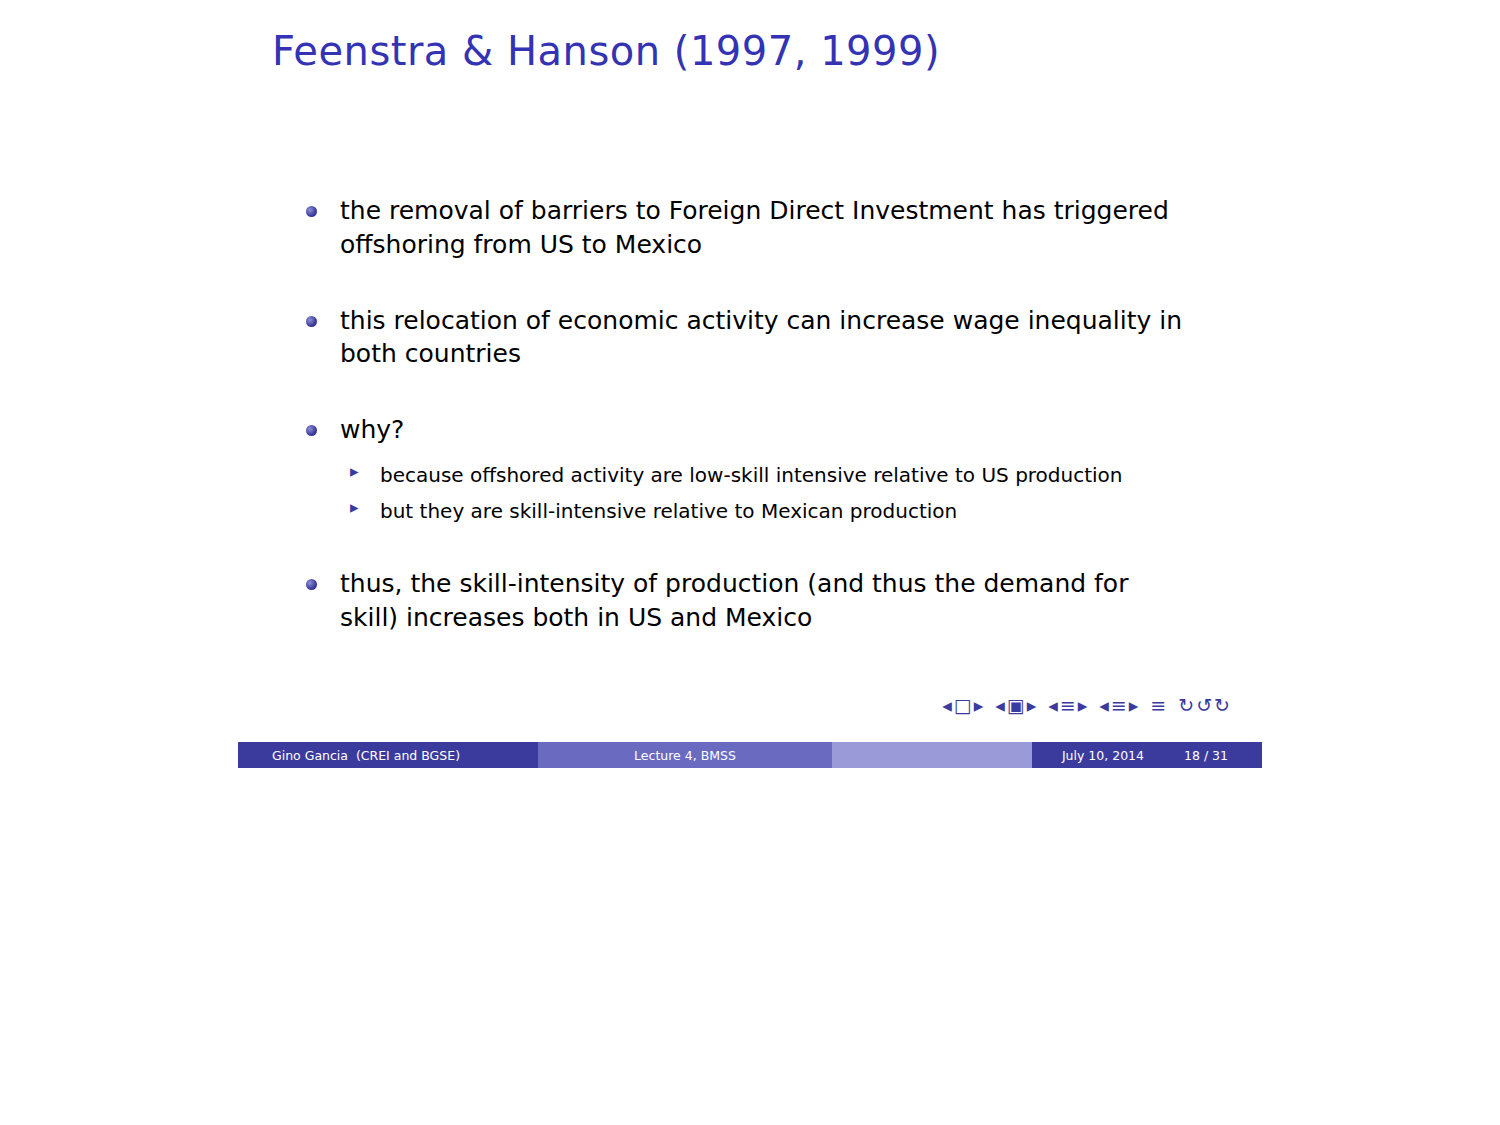Feenstra & Hanson (1997, 1999)
the removal of barriers to Foreign Direct Investment has triggered offshoring from US to Mexico
this relocation of economic activity can increase wage inequality in both countries
why?
because offshored activity are low-skill intensive relative to US production
but they are skill-intensive relative to Mexican production
thus, the skill-intensity of production (and thus the demand for skill) increases both in US and Mexico
◂□▸ ◂▣▸ ◂≡▸ ◂≡▸ ≡ ↻↺↻
Gino Gancia (CREI and BGSE)
Lecture 4, BMSS
July 10, 201418 / 31